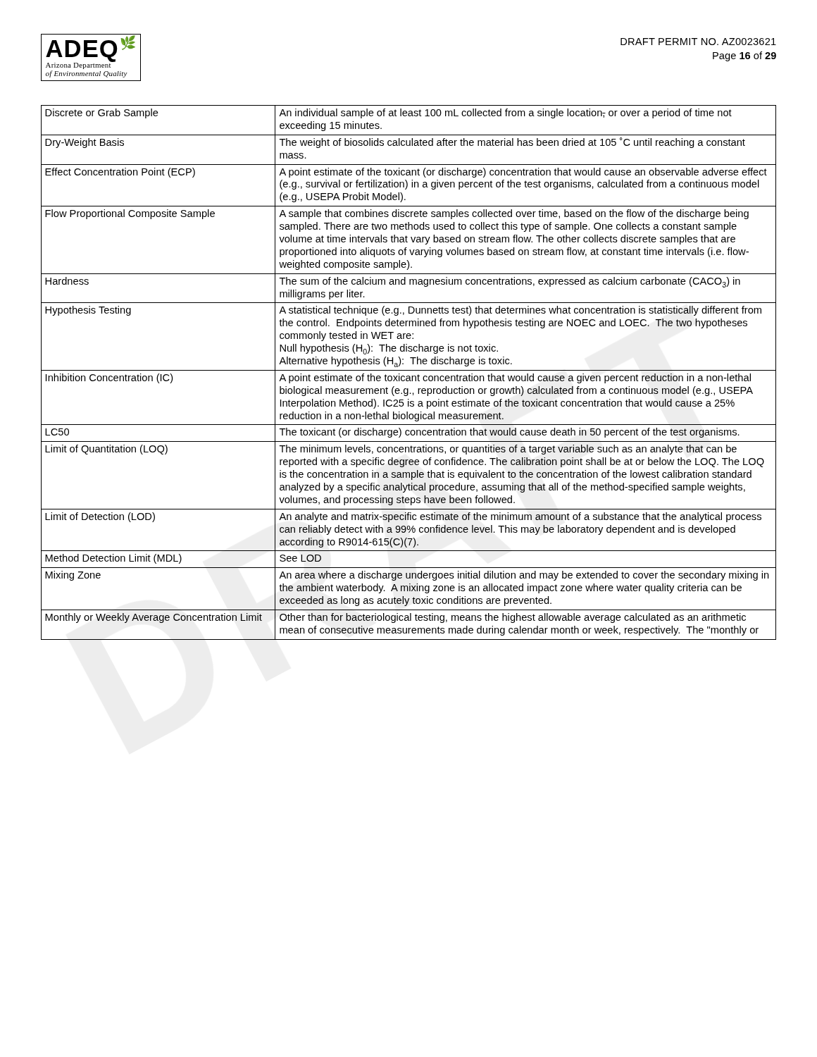DRAFT
ADEQ🌿
Arizona Department
of Environmental Quality
DRAFT PERMIT NO. AZ0023621
Page 16 of 29
| Discrete or Grab Sample | An individual sample of at least 100 mL collected from a single location , or over a period of time not exceeding 15 minutes. |
| Dry-Weight Basis | The weight of biosolids calculated after the material has been dried at 105 ˚C until reaching a constant mass. |
| Effect Concentration Point (ECP) | A point estimate of the toxicant (or discharge) concentration that would cause an observable adverse effect (e.g., survival or fertilization) in a given percent of the test organisms, calculated from a continuous model (e.g., USEPA Probit Model). |
| Flow Proportional Composite Sample | A sample that combines discrete samples collected over time, based on the flow of the discharge being sampled. There are two methods used to collect this type of sample. One collects a constant sample volume at time intervals that vary based on stream flow. The other collects discrete samples that are proportioned into aliquots of varying volumes based on stream flow, at constant time intervals (i.e. flow-weighted composite sample). |
| Hardness | The sum of the calcium and magnesium concentrations, expressed as calcium carbonate (CACO 3 ) in milligrams per liter. |
| Hypothesis Testing | A statistical technique (e.g., Dunnetts test) that determines what concentration is statistically different from the control. Endpoints determined from hypothesis testing are NOEC and LOEC. The two hypotheses commonly tested in WET are: Null hypothesis (H 0 ): The discharge is not toxic. Alternative hypothesis (H a ): The discharge is toxic. |
| Inhibition Concentration (IC) | A point estimate of the toxicant concentration that would cause a given percent reduction in a non-lethal biological measurement (e.g., reproduction or growth) calculated from a continuous model (e.g., USEPA Interpolation Method). IC25 is a point estimate of the toxicant concentration that would cause a 25% reduction in a non-lethal biological measurement. |
| LC50 | The toxicant (or discharge) concentration that would cause death in 50 percent of the test organisms. |
| Limit of Quantitation (LOQ) | The minimum levels, concentrations, or quantities of a target variable such as an analyte that can be reported with a specific degree of confidence. The calibration point shall be at or below the LOQ. The LOQ is the concentration in a sample that is equivalent to the concentration of the lowest calibration standard analyzed by a specific analytical procedure, assuming that all of the method-specified sample weights, volumes, and processing steps have been followed. |
| Limit of Detection (LOD) | An analyte and matrix-specific estimate of the minimum amount of a substance that the analytical process can reliably detect with a 99% confidence level. This may be laboratory dependent and is developed according to R9014-615(C)(7). |
| Method Detection Limit (MDL) | See LOD |
| Mixing Zone | An area where a discharge undergoes initial dilution and may be extended to cover the secondary mixing in the ambient waterbody. A mixing zone is an allocated impact zone where water quality criteria can be exceeded as long as acutely toxic conditions are prevented. |
| Monthly or Weekly Average Concentration Limit | Other than for bacteriological testing, means the highest allowable average calculated as an arithmetic mean of consecutive measurements made during calendar month or week, respectively. The "monthly or |